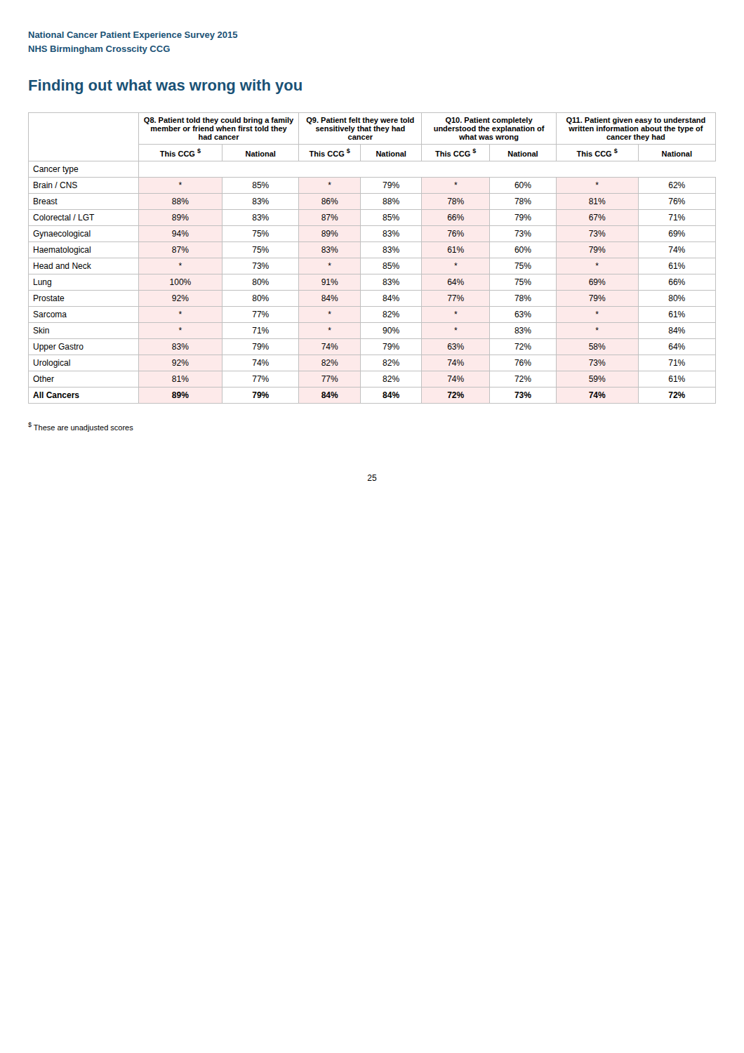National Cancer Patient Experience Survey 2015
NHS Birmingham Crosscity CCG
Finding out what was wrong with you
| | Q8. Patient told they could bring a family member or friend when first told they had cancer | Q9. Patient felt they were told sensitively that they had cancer | Q10. Patient completely understood the explanation of what was wrong | Q11. Patient given easy to understand written information about the type of cancer they had |
| --- | --- | --- | --- | --- |
| This CCG $ | National | This CCG $ | National | This CCG $ | National | This CCG $ | National |
| Cancer type | |
| Brain / CNS | * | 85% | * | 79% | * | 60% | * | 62% |
| Breast | 88% | 83% | 86% | 88% | 78% | 78% | 81% | 76% |
| Colorectal / LGT | 89% | 83% | 87% | 85% | 66% | 79% | 67% | 71% |
| Gynaecological | 94% | 75% | 89% | 83% | 76% | 73% | 73% | 69% |
| Haematological | 87% | 75% | 83% | 83% | 61% | 60% | 79% | 74% |
| Head and Neck | * | 73% | * | 85% | * | 75% | * | 61% |
| Lung | 100% | 80% | 91% | 83% | 64% | 75% | 69% | 66% |
| Prostate | 92% | 80% | 84% | 84% | 77% | 78% | 79% | 80% |
| Sarcoma | * | 77% | * | 82% | * | 63% | * | 61% |
| Skin | * | 71% | * | 90% | * | 83% | * | 84% |
| Upper Gastro | 83% | 79% | 74% | 79% | 63% | 72% | 58% | 64% |
| Urological | 92% | 74% | 82% | 82% | 74% | 76% | 73% | 71% |
| Other | 81% | 77% | 77% | 82% | 74% | 72% | 59% | 61% |
| All Cancers | 89% | 79% | 84% | 84% | 72% | 73% | 74% | 72% |
$ These are unadjusted scores
25